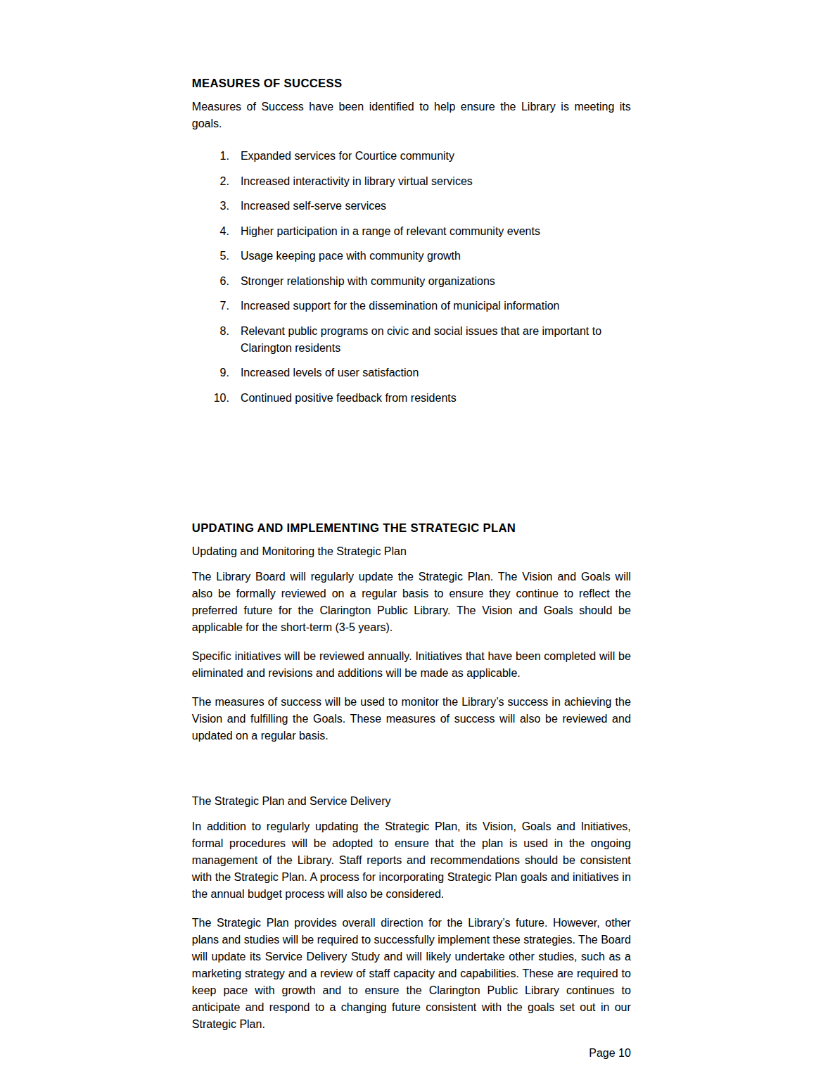MEASURES OF SUCCESS
Measures of Success have been identified to help ensure the Library is meeting its goals.
Expanded services for Courtice community
Increased interactivity in library virtual services
Increased self-serve services
Higher participation in a range of relevant community events
Usage keeping pace with community growth
Stronger relationship with community organizations
Increased support for the dissemination of municipal information
Relevant public programs on civic and social issues that are important to Clarington residents
Increased levels of user satisfaction
Continued positive feedback from residents
UPDATING AND IMPLEMENTING THE STRATEGIC PLAN
Updating and Monitoring the Strategic Plan
The Library Board will regularly update the Strategic Plan. The Vision and Goals will also be formally reviewed on a regular basis to ensure they continue to reflect the preferred future for the Clarington Public Library. The Vision and Goals should be applicable for the short-term (3-5 years).
Specific initiatives will be reviewed annually. Initiatives that have been completed will be eliminated and revisions and additions will be made as applicable.
The measures of success will be used to monitor the Library’s success in achieving the Vision and fulfilling the Goals. These measures of success will also be reviewed and updated on a regular basis.
The Strategic Plan and Service Delivery
In addition to regularly updating the Strategic Plan, its Vision, Goals and Initiatives, formal procedures will be adopted to ensure that the plan is used in the ongoing management of the Library. Staff reports and recommendations should be consistent with the Strategic Plan. A process for incorporating Strategic Plan goals and initiatives in the annual budget process will also be considered.
The Strategic Plan provides overall direction for the Library’s future. However, other plans and studies will be required to successfully implement these strategies. The Board will update its Service Delivery Study and will likely undertake other studies, such as a marketing strategy and a review of staff capacity and capabilities. These are required to keep pace with growth and to ensure the Clarington Public Library continues to anticipate and respond to a changing future consistent with the goals set out in our Strategic Plan.
Page 10